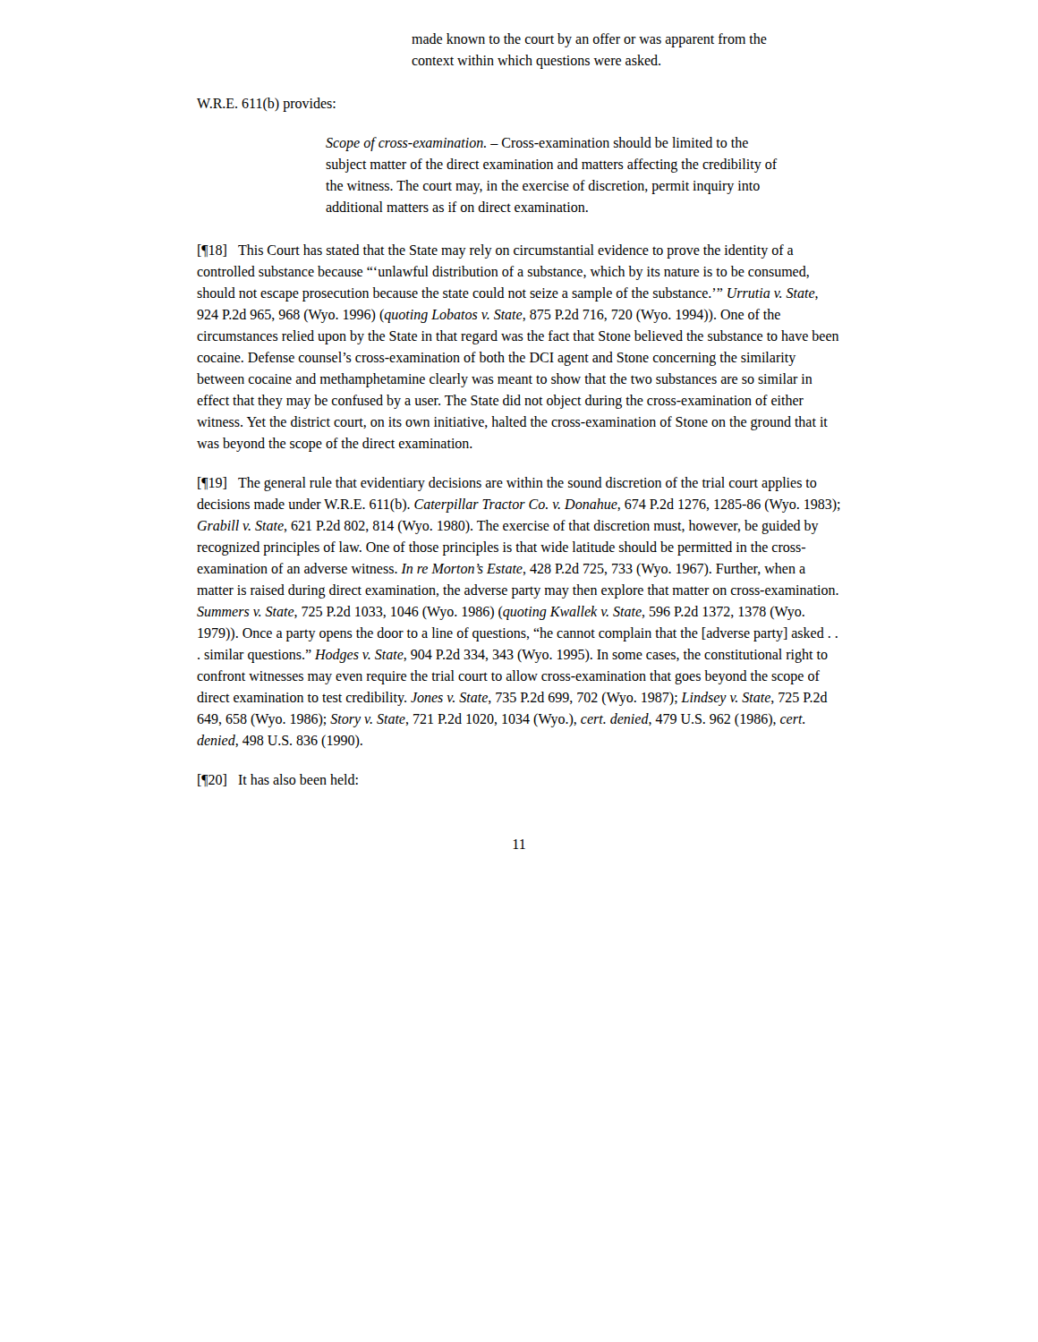made known to the court by an offer or was apparent from the context within which questions were asked.
W.R.E. 611(b) provides:
Scope of cross-examination. – Cross-examination should be limited to the subject matter of the direct examination and matters affecting the credibility of the witness. The court may, in the exercise of discretion, permit inquiry into additional matters as if on direct examination.
[¶18] This Court has stated that the State may rely on circumstantial evidence to prove the identity of a controlled substance because “‘unlawful distribution of a substance, which by its nature is to be consumed, should not escape prosecution because the state could not seize a sample of the substance.’” Urrutia v. State, 924 P.2d 965, 968 (Wyo. 1996) (quoting Lobatos v. State, 875 P.2d 716, 720 (Wyo. 1994)). One of the circumstances relied upon by the State in that regard was the fact that Stone believed the substance to have been cocaine. Defense counsel’s cross-examination of both the DCI agent and Stone concerning the similarity between cocaine and methamphetamine clearly was meant to show that the two substances are so similar in effect that they may be confused by a user. The State did not object during the cross-examination of either witness. Yet the district court, on its own initiative, halted the cross-examination of Stone on the ground that it was beyond the scope of the direct examination.
[¶19] The general rule that evidentiary decisions are within the sound discretion of the trial court applies to decisions made under W.R.E. 611(b). Caterpillar Tractor Co. v. Donahue, 674 P.2d 1276, 1285-86 (Wyo. 1983); Grabill v. State, 621 P.2d 802, 814 (Wyo. 1980). The exercise of that discretion must, however, be guided by recognized principles of law. One of those principles is that wide latitude should be permitted in the cross-examination of an adverse witness. In re Morton’s Estate, 428 P.2d 725, 733 (Wyo. 1967). Further, when a matter is raised during direct examination, the adverse party may then explore that matter on cross-examination. Summers v. State, 725 P.2d 1033, 1046 (Wyo. 1986) (quoting Kwallek v. State, 596 P.2d 1372, 1378 (Wyo. 1979)). Once a party opens the door to a line of questions, “he cannot complain that the [adverse party] asked . . . similar questions.” Hodges v. State, 904 P.2d 334, 343 (Wyo. 1995). In some cases, the constitutional right to confront witnesses may even require the trial court to allow cross-examination that goes beyond the scope of direct examination to test credibility. Jones v. State, 735 P.2d 699, 702 (Wyo. 1987); Lindsey v. State, 725 P.2d 649, 658 (Wyo. 1986); Story v. State, 721 P.2d 1020, 1034 (Wyo.), cert. denied, 479 U.S. 962 (1986), cert. denied, 498 U.S. 836 (1990).
[¶20] It has also been held:
11